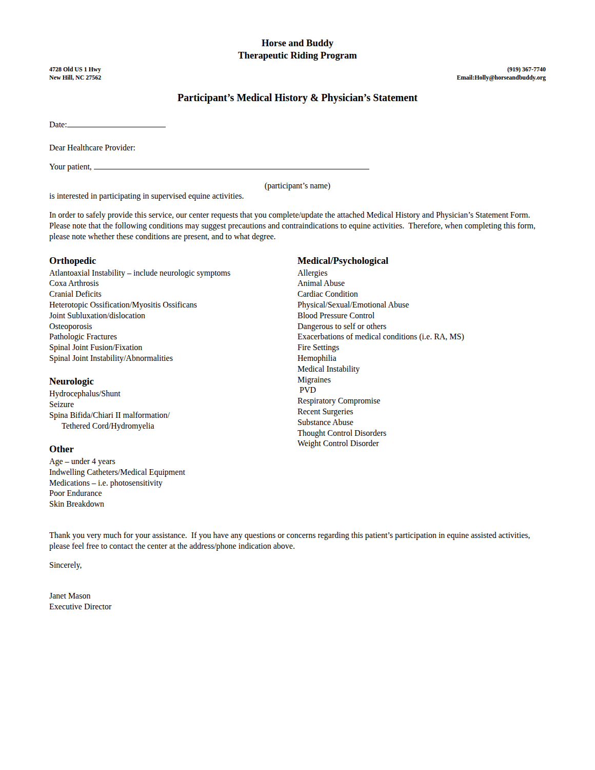Horse and Buddy
Therapeutic Riding Program
| 4728 Old US 1 Hwy | (919) 367-7740 |
| New Hill, NC 27562 | Email:Holly@horseandbuddy.org |
Participant’s Medical History & Physician’s Statement
Date:
Dear Healthcare Provider:
Your patient,
(participant’s name)
is interested in participating in supervised equine activities.
In order to safely provide this service, our center requests that you complete/update the attached Medical History and Physician’s Statement Form. Please note that the following conditions may suggest precautions and contraindications to equine activities. Therefore, when completing this form, please note whether these conditions are present, and to what degree.
| Orthopedic Atlantoaxial Instability – include neurologic symptoms Coxa Arthrosis Cranial Deficits Heterotopic Ossification/Myositis Ossificans Joint Subluxation/dislocation Osteoporosis Pathologic Fractures Spinal Joint Fusion/Fixation Spinal Joint Instability/Abnormalities Neurologic Hydrocephalus/Shunt Seizure Spina Bifida/Chiari II malformation/ Tethered Cord/Hydromyelia Other Age – under 4 years Indwelling Catheters/Medical Equipment Medications – i.e. photosensitivity Poor Endurance Skin Breakdown | Medical/Psychological Allergies Animal Abuse Cardiac Condition Physical/Sexual/Emotional Abuse Blood Pressure Control Dangerous to self or others Exacerbations of medical conditions (i.e. RA, MS) Fire Settings Hemophilia Medical Instability Migraines PVD Respiratory Compromise Recent Surgeries Substance Abuse Thought Control Disorders Weight Control Disorder |
Thank you very much for your assistance. If you have any questions or concerns regarding this patient’s participation in equine assisted activities, please feel free to contact the center at the address/phone indication above.
Sincerely,
Janet Mason
Executive Director